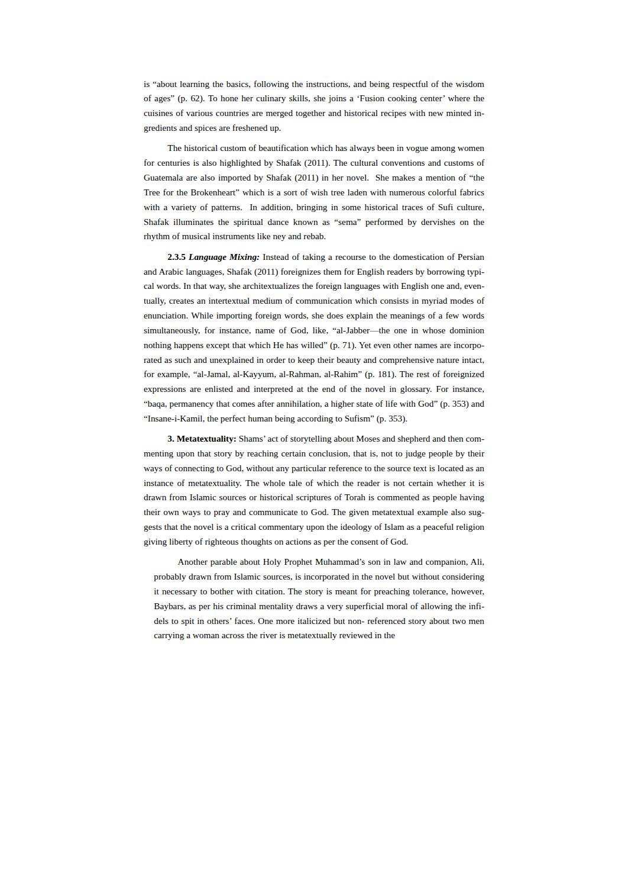is “about learning the basics, following the instructions, and being respectful of the wisdom of ages” (p. 62). To hone her culinary skills, she joins a ‘Fusion cooking center’ where the cuisines of various countries are merged together and historical recipes with new minted ingredients and spices are freshened up.
The historical custom of beautification which has always been in vogue among women for centuries is also highlighted by Shafak (2011). The cultural conventions and customs of Guatemala are also imported by Shafak (2011) in her novel. She makes a mention of “the Tree for the Brokenheart” which is a sort of wish tree laden with numerous colorful fabrics with a variety of patterns. In addition, bringing in some historical traces of Sufi culture, Shafak illuminates the spiritual dance known as “sema” performed by dervishes on the rhythm of musical instruments like ney and rebab.
2.3.5 Language Mixing: Instead of taking a recourse to the domestication of Persian and Arabic languages, Shafak (2011) foreignizes them for English readers by borrowing typical words. In that way, she architextualizes the foreign languages with English one and, eventually, creates an intertextual medium of communication which consists in myriad modes of enunciation. While importing foreign words, she does explain the meanings of a few words simultaneously, for instance, name of God, like, “al-Jabber—the one in whose dominion nothing happens except that which He has willed” (p. 71). Yet even other names are incorporated as such and unexplained in order to keep their beauty and comprehensive nature intact, for example, “al-Jamal, al-Kayyum, al-Rahman, al-Rahim” (p. 181). The rest of foreignized expressions are enlisted and interpreted at the end of the novel in glossary. For instance, “baqa, permanency that comes after annihilation, a higher state of life with God” (p. 353) and “Insane-i-Kamil, the perfect human being according to Sufism” (p. 353).
3. Metatextuality: Shams’ act of storytelling about Moses and shepherd and then commenting upon that story by reaching certain conclusion, that is, not to judge people by their ways of connecting to God, without any particular reference to the source text is located as an instance of metatextuality. The whole tale of which the reader is not certain whether it is drawn from Islamic sources or historical scriptures of Torah is commented as people having their own ways to pray and communicate to God. The given metatextual example also suggests that the novel is a critical commentary upon the ideology of Islam as a peaceful religion giving liberty of righteous thoughts on actions as per the consent of God.
Another parable about Holy Prophet Muhammad’s son in law and companion, Ali, probably drawn from Islamic sources, is incorporated in the novel but without considering it necessary to bother with citation. The story is meant for preaching tolerance, however, Baybars, as per his criminal mentality draws a very superficial moral of allowing the infidels to spit in others’ faces. One more italicized but non- referenced story about two men carrying a woman across the river is metatextually reviewed in the